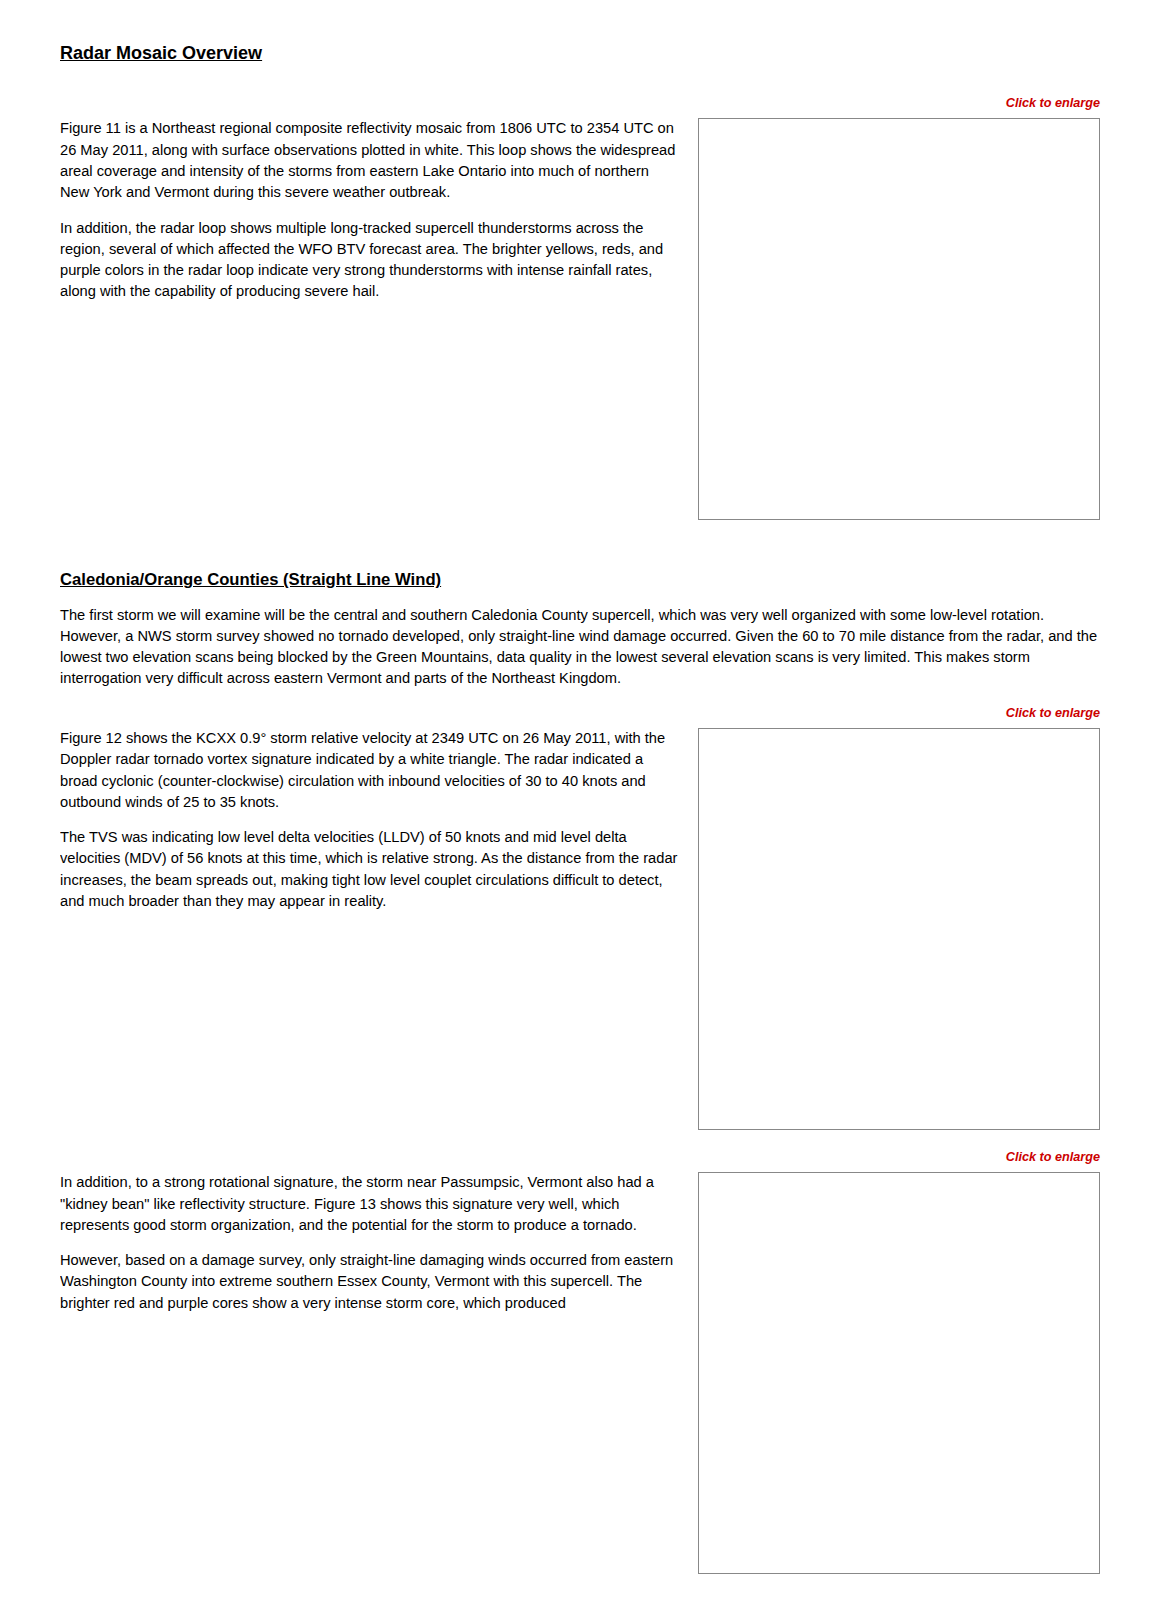Radar Mosaic Overview
Click to enlarge
Figure 11 is a Northeast regional composite reflectivity mosaic from 1806 UTC to 2354 UTC on 26 May 2011, along with surface observations plotted in white. This loop shows the widespread areal coverage and intensity of the storms from eastern Lake Ontario into much of northern New York and Vermont during this severe weather outbreak.
In addition, the radar loop shows multiple long-tracked supercell thunderstorms across the region, several of which affected the WFO BTV forecast area. The brighter yellows, reds, and purple colors in the radar loop indicate very strong thunderstorms with intense rainfall rates, along with the capability of producing severe hail.
Caledonia/Orange Counties (Straight Line Wind)
The first storm we will examine will be the central and southern Caledonia County supercell, which was very well organized with some low-level rotation. However, a NWS storm survey showed no tornado developed, only straight-line wind damage occurred. Given the 60 to 70 mile distance from the radar, and the lowest two elevation scans being blocked by the Green Mountains, data quality in the lowest several elevation scans is very limited. This makes storm interrogation very difficult across eastern Vermont and parts of the Northeast Kingdom.
Click to enlarge
Figure 12 shows the KCXX 0.9° storm relative velocity at 2349 UTC on 26 May 2011, with the Doppler radar tornado vortex signature indicated by a white triangle. The radar indicated a broad cyclonic (counter-clockwise) circulation with inbound velocities of 30 to 40 knots and outbound winds of 25 to 35 knots.
The TVS was indicating low level delta velocities (LLDV) of 50 knots and mid level delta velocities (MDV) of 56 knots at this time, which is relative strong. As the distance from the radar increases, the beam spreads out, making tight low level couplet circulations difficult to detect, and much broader than they may appear in reality.
Click to enlarge
In addition, to a strong rotational signature, the storm near Passumpsic, Vermont also had a "kidney bean" like reflectivity structure. Figure 13 shows this signature very well, which represents good storm organization, and the potential for the storm to produce a tornado.
However, based on a damage survey, only straight-line damaging winds occurred from eastern Washington County into extreme southern Essex County, Vermont with this supercell. The brighter red and purple cores show a very intense storm core, which produced